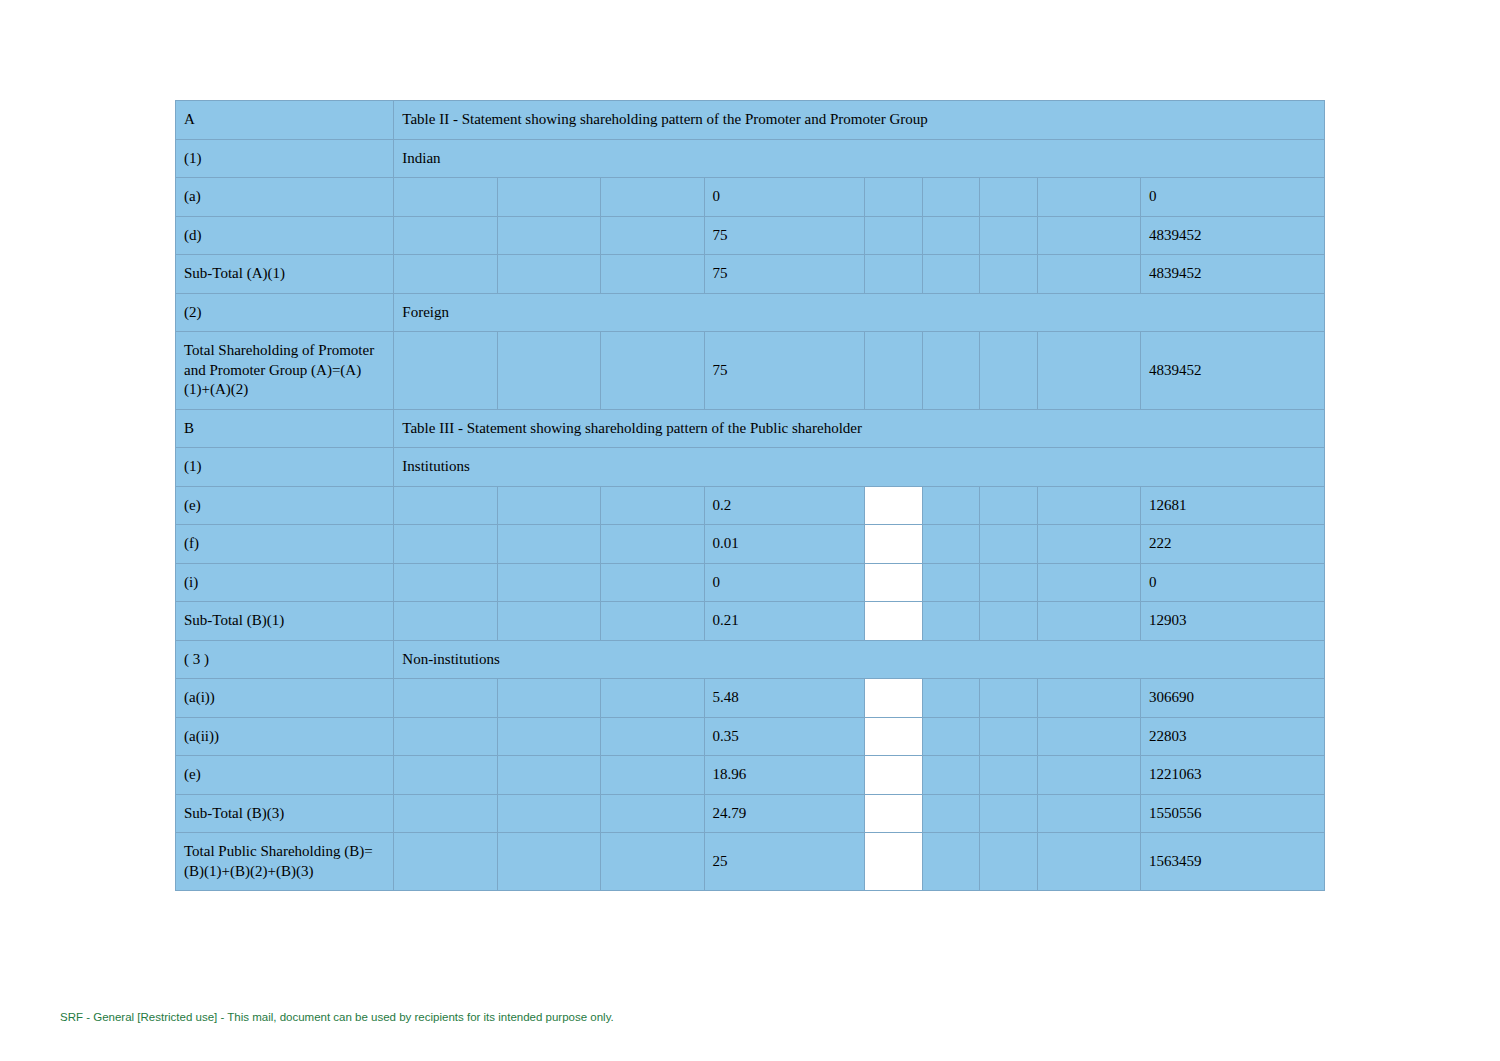| A | Table II - Statement showing shareholding pattern of the Promoter and Promoter Group |
| (1) | Indian |
| (a) | | | | 0 | | | | | 0 |
| (d) | | | | 75 | | | | | 4839452 |
| Sub-Total (A)(1) | | | | 75 | | | | | 4839452 |
| (2) | Foreign |
| Total Shareholding of Promoter and Promoter Group (A)=(A)(1)+(A)(2) | | | | 75 | | | | | 4839452 |
| B | Table III - Statement showing shareholding pattern of the Public shareholder |
| (1) | Institutions |
| (e) | | | | 0.2 | | | | | 12681 |
| (f) | | | | 0.01 | | | | | 222 |
| (i) | | | | 0 | | | | | 0 |
| Sub-Total (B)(1) | | | | 0.21 | | | | | 12903 |
| ( 3 ) | Non-institutions |
| (a(i)) | | | | 5.48 | | | | | 306690 |
| (a(ii)) | | | | 0.35 | | | | | 22803 |
| (e) | | | | 18.96 | | | | | 1221063 |
| Sub-Total (B)(3) | | | | 24.79 | | | | | 1550556 |
| Total Public Shareholding (B)=(B)(1)+(B)(2)+(B)(3) | | | | 25 | | | | | 1563459 |
SRF - General [Restricted use] - This mail, document can be used by recipients for its intended purpose only.